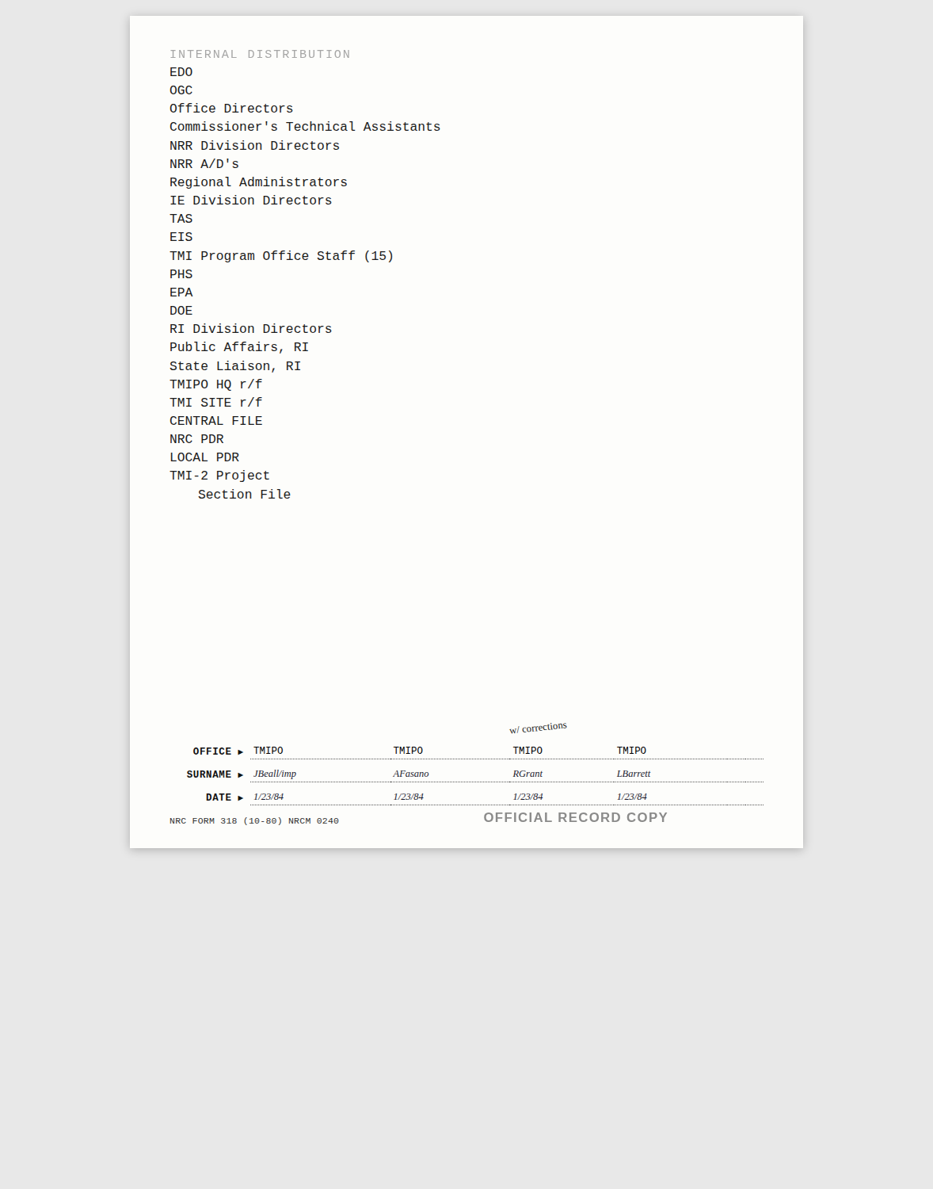INTERNAL DISTRIBUTION
EDO
OGC
Office Directors
Commissioner's Technical Assistants
NRR Division Directors
NRR A/D's
Regional Administrators
IE Division Directors
TAS
EIS
TMI Program Office Staff (15)
PHS
EPA
DOE
RI Division Directors
Public Affairs, RI
State Liaison, RI
TMIPO HQ r/f
TMI SITE r/f
CENTRAL FILE
NRC PDR
LOCAL PDR
TMI-2 Project
Section File
| OFFICE ▶ | TMIPO | TMIPO | w/ corrections TMIPO | TMIPO | | |
| SURNAME ▶ | JBeall/imp | AFasano | RGrant | LBarrett | | |
| DATE ▶ | 1/23/84 | 1/23/84 | 1/23/84 | 1/23/84 | | |
NRC FORM 318 (10-80) NRCM 0240 OFFICIAL RECORD COPY